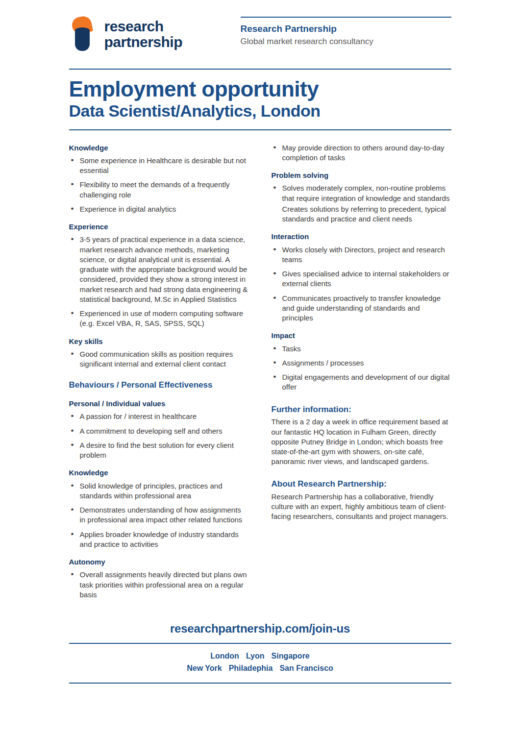research partnership
Research Partnership
Global market research consultancy
Employment opportunity Data Scientist/Analytics, London
Knowledge
Some experience in Healthcare is desirable but not essential
Flexibility to meet the demands of a frequently challenging role
Experience in digital analytics
Experience
3-5 years of practical experience in a data science, market research advance methods, marketing science, or digital analytical unit is essential. A graduate with the appropriate background would be considered, provided they show a strong interest in market research and had strong data engineering & statistical background, M.Sc in Applied Statistics
Experienced in use of modern computing software (e.g. Excel VBA, R, SAS, SPSS, SQL)
Key skills
Good communication skills as position requires significant internal and external client contact
Behaviours / Personal Effectiveness
Personal / Individual values
A passion for / interest in healthcare
A commitment to developing self and others
A desire to find the best solution for every client problem
Knowledge
Solid knowledge of principles, practices and standards within professional area
Demonstrates understanding of how assignments in professional area impact other related functions
Applies broader knowledge of industry standards and practice to activities
Autonomy
Overall assignments heavily directed but plans own task priorities within professional area on a regular basis
May provide direction to others around day-to-day completion of tasks
Problem solving
Solves moderately complex, non-routine problems that require integration of knowledge and standards
Creates solutions by referring to precedent, typical standards and practice and client needs
Interaction
Works closely with Directors, project and research teams
Gives specialised advice to internal stakeholders or external clients
Communicates proactively to transfer knowledge and guide understanding of standards and principles
Impact
Tasks
Assignments / processes
Digital engagements and development of our digital offer
Further information:
There is a 2 day a week in office requirement based at our fantastic HQ location in Fulham Green, directly opposite Putney Bridge in London; which boasts free state-of-the-art gym with showers, on-site café, panoramic river views, and landscaped gardens.
About Research Partnership:
Research Partnership has a collaborative, friendly culture with an expert, highly ambitious team of client-facing researchers, consultants and project managers.
researchpartnership.com/join-us
London Lyon Singapore
New York Philadephia San Francisco